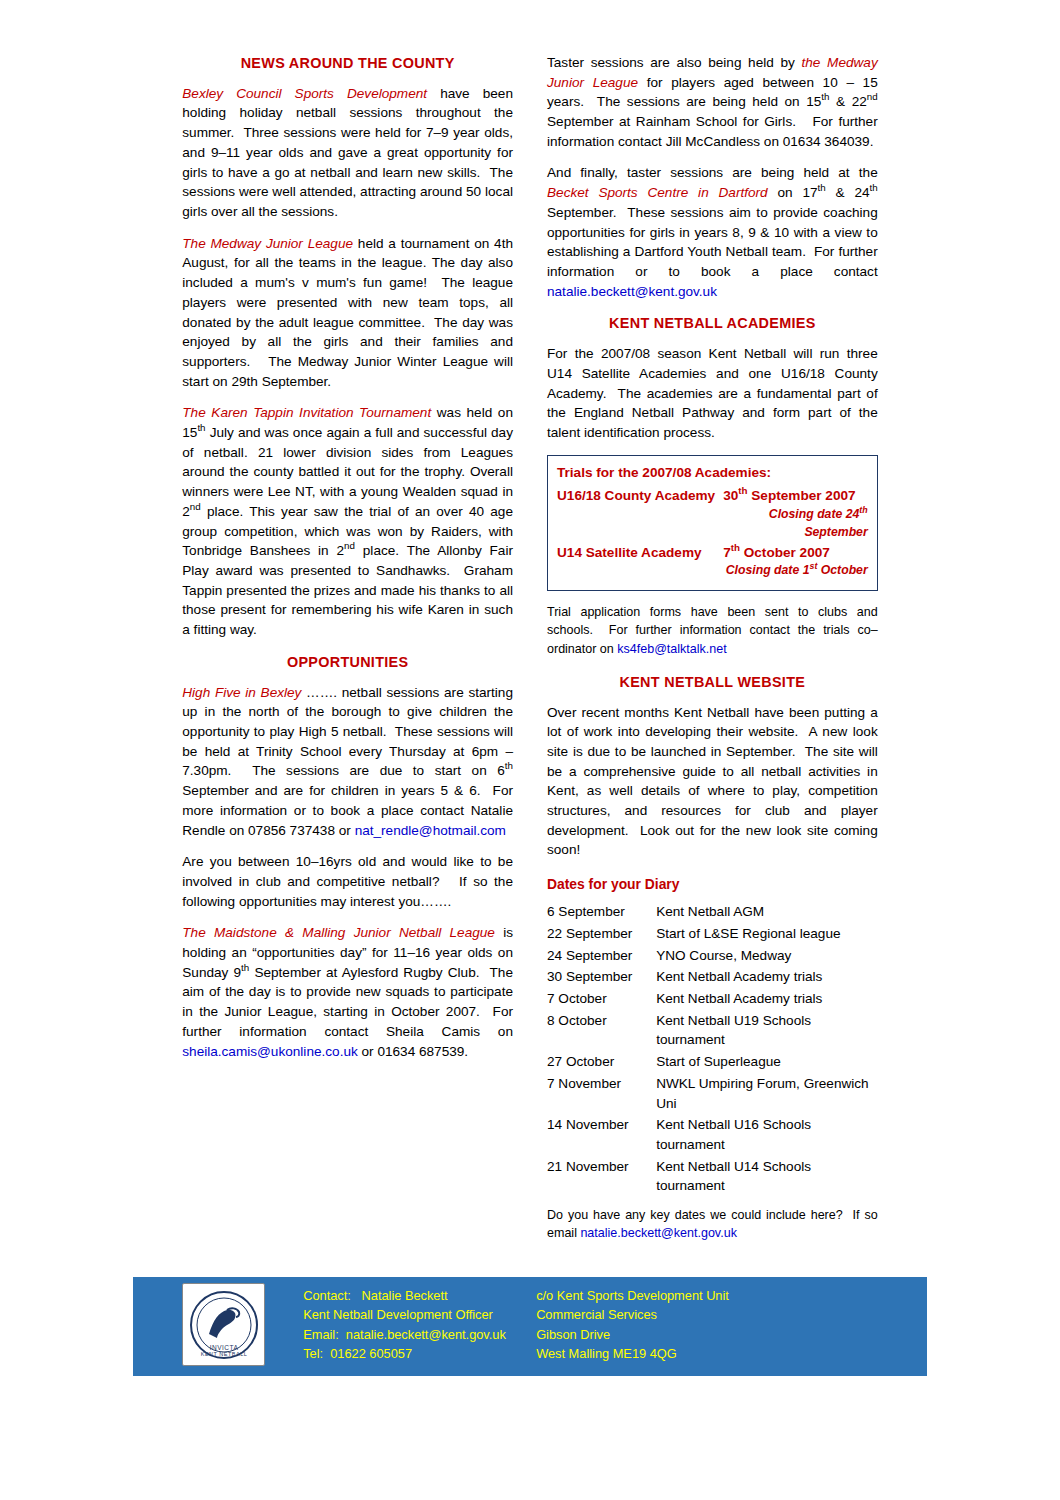NEWS AROUND THE COUNTY
Bexley Council Sports Development have been holding holiday netball sessions throughout the summer. Three sessions were held for 7–9 year olds, and 9–11 year olds and gave a great opportunity for girls to have a go at netball and learn new skills. The sessions were well attended, attracting around 50 local girls over all the sessions.
The Medway Junior League held a tournament on 4th August, for all the teams in the league. The day also included a mum's v mum's fun game! The league players were presented with new team tops, all donated by the adult league committee. The day was enjoyed by all the girls and their families and supporters. The Medway Junior Winter League will start on 29th September.
The Karen Tappin Invitation Tournament was held on 15th July and was once again a full and successful day of netball. 21 lower division sides from Leagues around the county battled it out for the trophy. Overall winners were Lee NT, with a young Wealden squad in 2nd place. This year saw the trial of an over 40 age group competition, which was won by Raiders, with Tonbridge Banshees in 2nd place. The Allonby Fair Play award was presented to Sandhawks. Graham Tappin presented the prizes and made his thanks to all those present for remembering his wife Karen in such a fitting way.
OPPORTUNITIES
High Five in Bexley ……. netball sessions are starting up in the north of the borough to give children the opportunity to play High 5 netball. These sessions will be held at Trinity School every Thursday at 6pm – 7.30pm. The sessions are due to start on 6th September and are for children in years 5 & 6. For more information or to book a place contact Natalie Rendle on 07856 737438 or nat_rendle@hotmail.com
Are you between 10–16yrs old and would like to be involved in club and competitive netball? If so the following opportunities may interest you…….
The Maidstone & Malling Junior Netball League is holding an “opportunities day” for 11–16 year olds on Sunday 9th September at Aylesford Rugby Club. The aim of the day is to provide new squads to participate in the Junior League, starting in October 2007. For further information contact Sheila Camis on sheila.camis@ukonline.co.uk or 01634 687539.
Taster sessions are also being held by the Medway Junior League for players aged between 10 – 15 years. The sessions are being held on 15th & 22nd September at Rainham School for Girls. For further information contact Jill McCandless on 01634 364039.
And finally, taster sessions are being held at the Becket Sports Centre in Dartford on 17th & 24th September. These sessions aim to provide coaching opportunities for girls in years 8, 9 & 10 with a view to establishing a Dartford Youth Netball team. For further information or to book a place contact natalie.beckett@kent.gov.uk
KENT NETBALL ACADEMIES
For the 2007/08 season Kent Netball will run three U14 Satellite Academies and one U16/18 County Academy. The academies are a fundamental part of the England Netball Pathway and form part of the talent identification process.
Trials for the 2007/08 Academies:
| U16/18 County Academy | 30 th September 2007 Closing date 24 th September |
| U14 Satellite Academy | 7 th October 2007 Closing date 1 st October |
Trial application forms have been sent to clubs and schools. For further information contact the trials co–ordinator on ks4feb@talktalk.net
KENT NETBALL WEBSITE
Over recent months Kent Netball have been putting a lot of work into developing their website. A new look site is due to be launched in September. The site will be a comprehensive guide to all netball activities in Kent, as well details of where to play, competition structures, and resources for club and player development. Look out for the new look site coming soon!
Dates for your Diary
| 6 September | Kent Netball AGM |
| 22 September | Start of L&SE Regional league |
| 24 September | YNO Course, Medway |
| 30 September | Kent Netball Academy trials |
| 7 October | Kent Netball Academy trials |
| 8 October | Kent Netball U19 Schools tournament |
| 27 October | Start of Superleague |
| 7 November | NWKL Umpiring Forum, Greenwich Uni |
| 14 November | Kent Netball U16 Schools tournament |
| 21 November | Kent Netball U14 Schools tournament |
Do you have any key dates we could include here? If so email natalie.beckett@kent.gov.uk
INVICTA KENT NETBALL
Contact: Natalie Beckett
Kent Netball Development Officer
Email: natalie.beckett@kent.gov.uk
Tel: 01622 605057
c/o Kent Sports Development Unit
Commercial Services
Gibson Drive
West Malling ME19 4QG